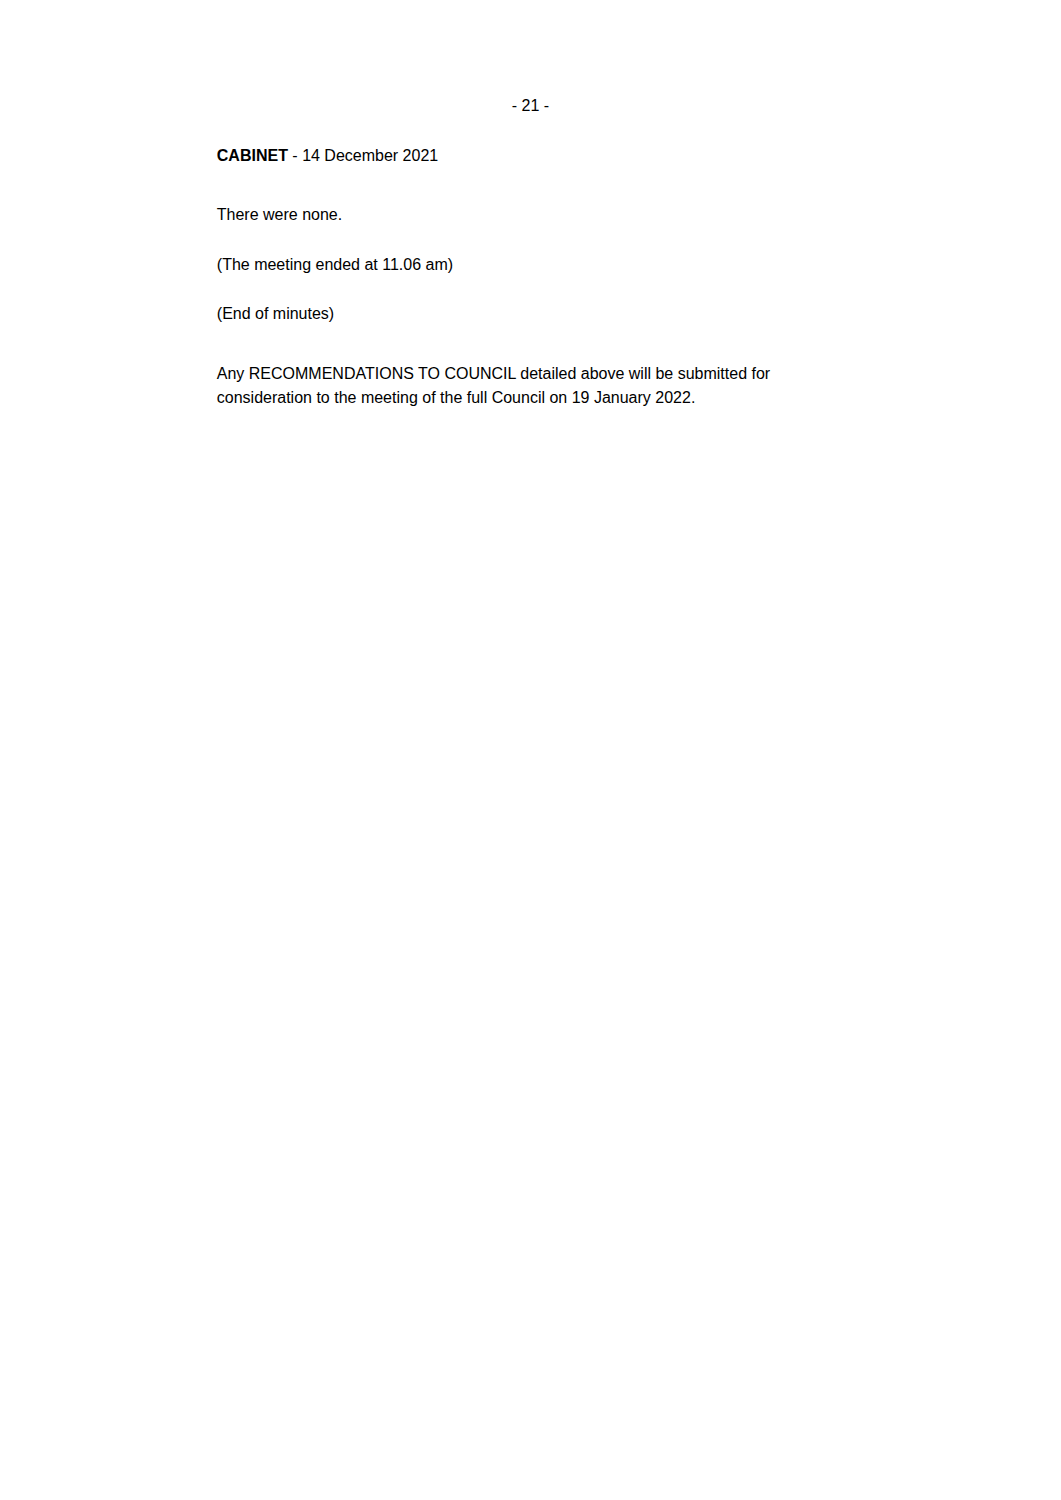- 21 -
CABINET - 14 December 2021
There were none.
(The meeting ended at 11.06 am)
(End of minutes)
Any RECOMMENDATIONS TO COUNCIL detailed above will be submitted for consideration to the meeting of the full Council on 19 January 2022.